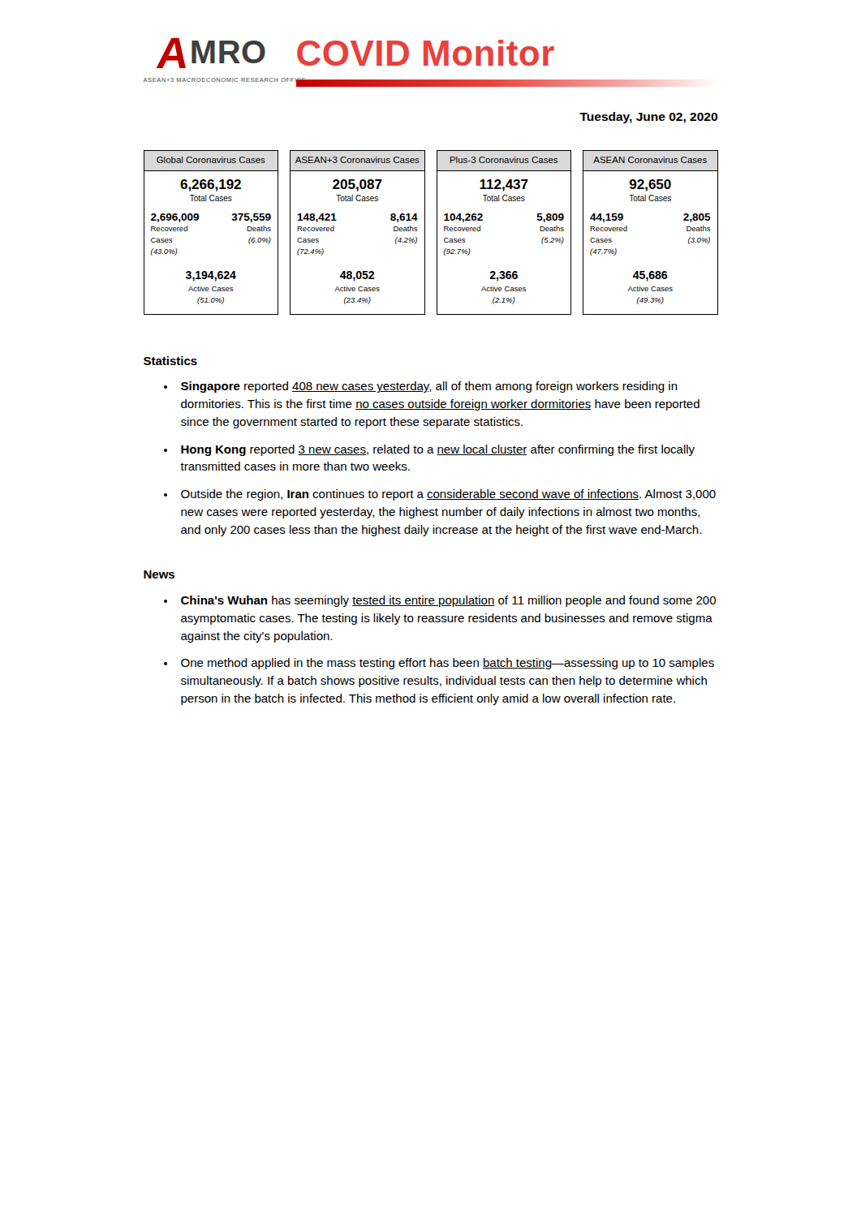AMRO
ASEAN+3 Macroeconomic Research Office
COVID Monitor
Tuesday, June 02, 2020
Global Coronavirus Cases
6,266,192Total Cases
2,696,009
Recovered Cases
(43.0%)
375,559
Deaths
(6.0%)
3,194,624
Active Cases
(51.0%)
ASEAN+3 Coronavirus Cases
205,087Total Cases
148,421
Recovered Cases
(72.4%)
8,614
Deaths
(4.2%)
48,052
Active Cases
(23.4%)
Plus-3 Coronavirus Cases
112,437Total Cases
104,262
Recovered Cases
(92.7%)
5,809
Deaths
(5.2%)
2,366
Active Cases
(2.1%)
ASEAN Coronavirus Cases
92,650Total Cases
44,159
Recovered Cases
(47.7%)
2,805
Deaths
(3.0%)
45,686
Active Cases
(49.3%)
Statistics
Singapore reported 408 new cases yesterday, all of them among foreign workers residing in dormitories. This is the first time no cases outside foreign worker dormitories have been reported since the government started to report these separate statistics.
Hong Kong reported 3 new cases, related to a new local cluster after confirming the first locally transmitted cases in more than two weeks.
Outside the region, Iran continues to report a considerable second wave of infections. Almost 3,000 new cases were reported yesterday, the highest number of daily infections in almost two months, and only 200 cases less than the highest daily increase at the height of the first wave end-March.
News
China's Wuhan has seemingly tested its entire population of 11 million people and found some 200 asymptomatic cases. The testing is likely to reassure residents and businesses and remove stigma against the city's population.
One method applied in the mass testing effort has been batch testing—assessing up to 10 samples simultaneously. If a batch shows positive results, individual tests can then help to determine which person in the batch is infected. This method is efficient only amid a low overall infection rate.